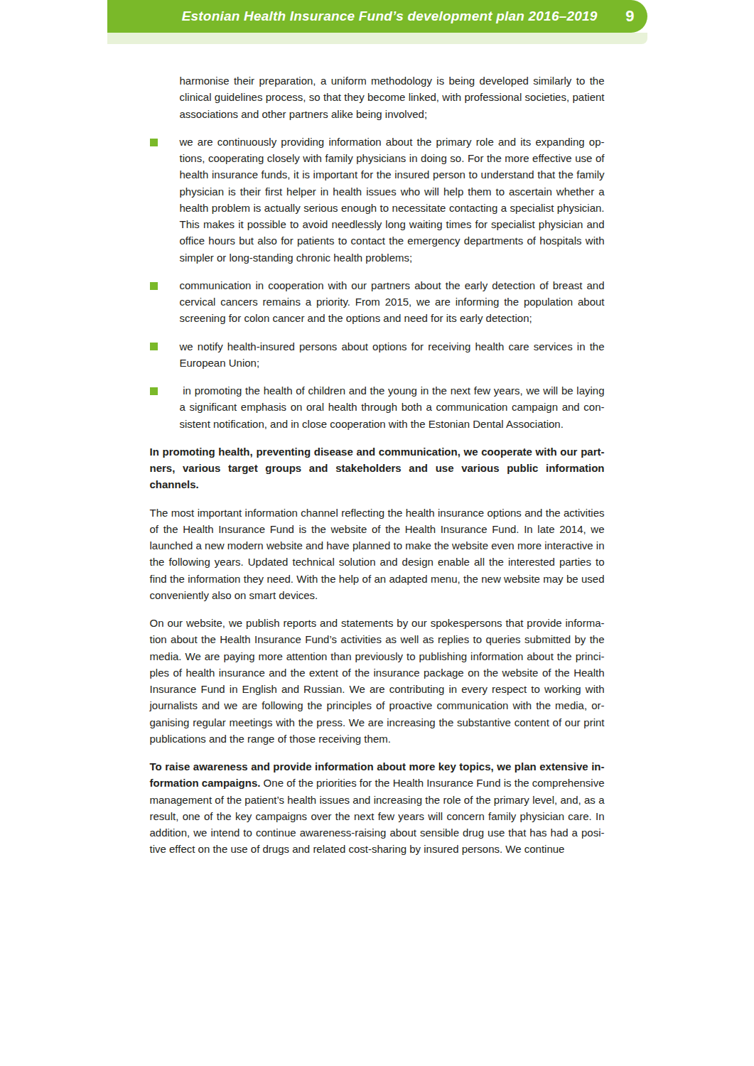Estonian Health Insurance Fund’s development plan 2016–2019
9
harmonise their preparation, a uniform methodology is being developed similarly to the clinical guidelines process, so that they become linked, with professional societies, patient associations and other partners alike being involved;
we are continuously providing information about the primary role and its expanding options, cooperating closely with family physicians in doing so. For the more effective use of health insurance funds, it is important for the insured person to understand that the family physician is their first helper in health issues who will help them to ascertain whether a health problem is actually serious enough to necessitate contacting a specialist physician. This makes it possible to avoid needlessly long waiting times for specialist physician and office hours but also for patients to contact the emergency departments of hospitals with simpler or long-standing chronic health problems;
communication in cooperation with our partners about the early detection of breast and cervical cancers remains a priority. From 2015, we are informing the population about screening for colon cancer and the options and need for its early detection;
we notify health-insured persons about options for receiving health care services in the European Union;
in promoting the health of children and the young in the next few years, we will be laying a significant emphasis on oral health through both a communication campaign and consistent notification, and in close cooperation with the Estonian Dental Association.
In promoting health, preventing disease and communication, we cooperate with our partners, various target groups and stakeholders and use various public information channels.
The most important information channel reflecting the health insurance options and the activities of the Health Insurance Fund is the website of the Health Insurance Fund. In late 2014, we launched a new modern website and have planned to make the website even more interactive in the following years. Updated technical solution and design enable all the interested parties to find the information they need. With the help of an adapted menu, the new website may be used conveniently also on smart devices.
On our website, we publish reports and statements by our spokespersons that provide information about the Health Insurance Fund’s activities as well as replies to queries submitted by the media. We are paying more attention than previously to publishing information about the principles of health insurance and the extent of the insurance package on the website of the Health Insurance Fund in English and Russian. We are contributing in every respect to working with journalists and we are following the principles of proactive communication with the media, organising regular meetings with the press. We are increasing the substantive content of our print publications and the range of those receiving them.
To raise awareness and provide information about more key topics, we plan extensive information campaigns. One of the priorities for the Health Insurance Fund is the comprehensive management of the patient’s health issues and increasing the role of the primary level, and, as a result, one of the key campaigns over the next few years will concern family physician care. In addition, we intend to continue awareness-raising about sensible drug use that has had a positive effect on the use of drugs and related cost-sharing by insured persons. We continue